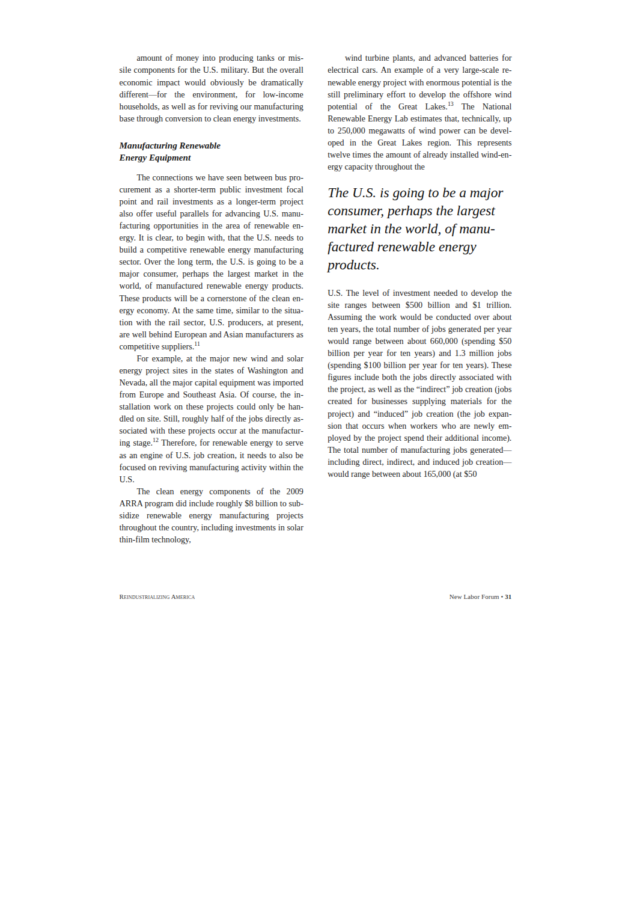amount of money into producing tanks or missile components for the U.S. military. But the overall economic impact would obviously be dramatically different—for the environment, for low-income households, as well as for reviving our manufacturing base through conversion to clean energy investments.
Manufacturing Renewable
Energy Equipment
The connections we have seen between bus procurement as a shorter-term public investment focal point and rail investments as a longer-term project also offer useful parallels for advancing U.S. manufacturing opportunities in the area of renewable energy. It is clear, to begin with, that the U.S. needs to build a competitive renewable energy manufacturing sector. Over the long term, the U.S. is going to be a major consumer, perhaps the largest market in the world, of manufactured renewable energy products. These products will be a cornerstone of the clean energy economy. At the same time, similar to the situation with the rail sector, U.S. producers, at present, are well behind European and Asian manufacturers as competitive suppliers.11
For example, at the major new wind and solar energy project sites in the states of Washington and Nevada, all the major capital equipment was imported from Europe and Southeast Asia. Of course, the installation work on these projects could only be handled on site. Still, roughly half of the jobs directly associated with these projects occur at the manufacturing stage.12 Therefore, for renewable energy to serve as an engine of U.S. job creation, it needs to also be focused on reviving manufacturing activity within the U.S.
The clean energy components of the 2009 ARRA program did include roughly $8 billion to subsidize renewable energy manufacturing projects throughout the country, including investments in solar thin-film technology,
wind turbine plants, and advanced batteries for electrical cars. An example of a very large-scale renewable energy project with enormous potential is the still preliminary effort to develop the offshore wind potential of the Great Lakes.13 The National Renewable Energy Lab estimates that, technically, up to 250,000 megawatts of wind power can be developed in the Great Lakes region. This represents twelve times the amount of already installed wind-energy capacity throughout the
The U.S. is going to be a major consumer, perhaps the largest market in the world, of manufactured renewable energy products.
U.S. The level of investment needed to develop the site ranges between $500 billion and $1 trillion. Assuming the work would be conducted over about ten years, the total number of jobs generated per year would range between about 660,000 (spending $50 billion per year for ten years) and 1.3 million jobs (spending $100 billion per year for ten years). These figures include both the jobs directly associated with the project, as well as the “indirect” job creation (jobs created for businesses supplying materials for the project) and “induced” job creation (the job expansion that occurs when workers who are newly employed by the project spend their additional income). The total number of manufacturing jobs generated—including direct, indirect, and induced job creation—would range between about 165,000 (at $50
Reindustrializing America
New Labor Forum • 31